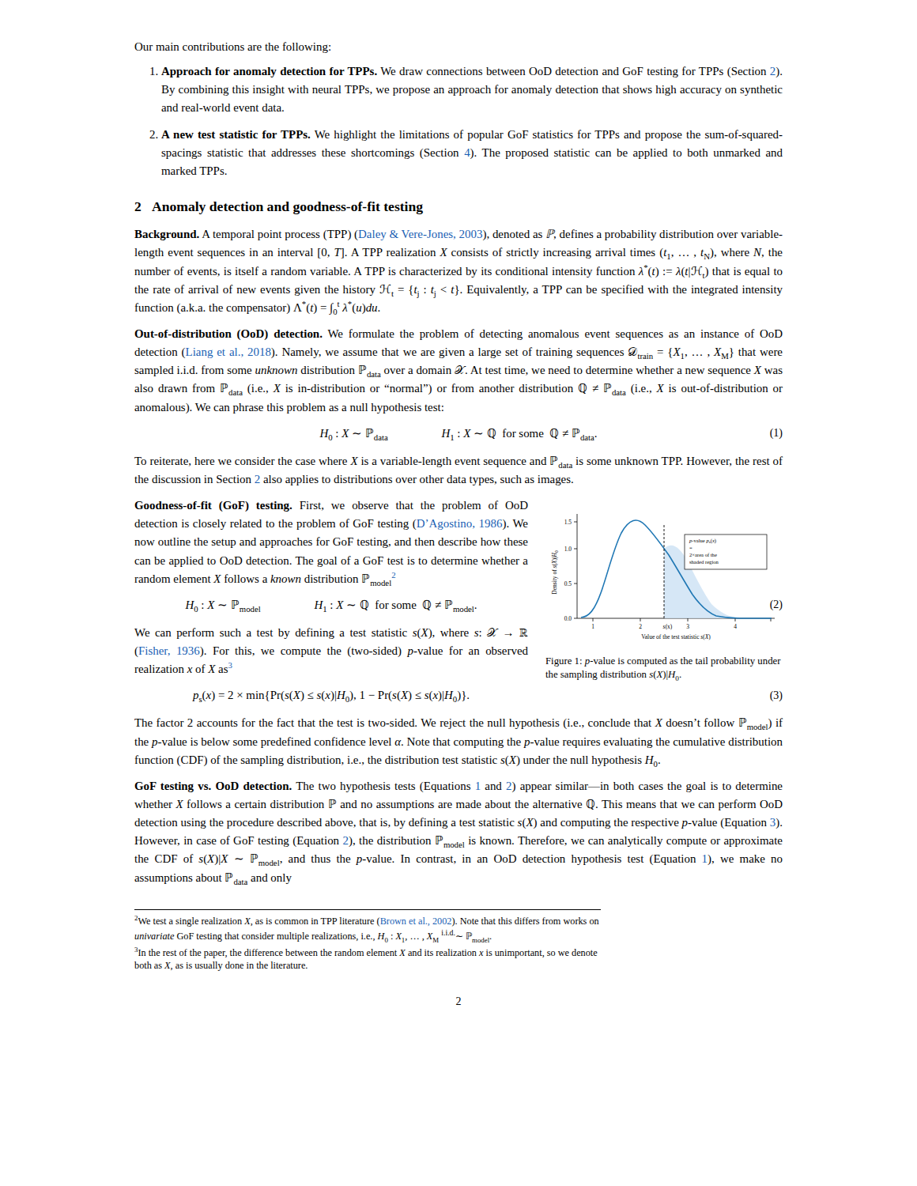Our main contributions are the following:
Approach for anomaly detection for TPPs. We draw connections between OoD detection and GoF testing for TPPs (Section 2). By combining this insight with neural TPPs, we propose an approach for anomaly detection that shows high accuracy on synthetic and real-world event data.
A new test statistic for TPPs. We highlight the limitations of popular GoF statistics for TPPs and propose the sum-of-squared-spacings statistic that addresses these shortcomings (Section 4). The proposed statistic can be applied to both unmarked and marked TPPs.
2 Anomaly detection and goodness-of-fit testing
Background. A temporal point process (TPP) (Daley & Vere-Jones, 2003), denoted as ℙ, defines a probability distribution over variable-length event sequences in an interval [0, T]. A TPP realization X consists of strictly increasing arrival times (t 1, … , tN), where N, the number of events, is itself a random variable. A TPP is characterized by its conditional intensity function λ*(t) := λ(t|ℋt) that is equal to the rate of arrival of new events given the history ℋt = {tj : tj < t}. Equivalently, a TPP can be specified with the integrated intensity function (a.k.a. the compensator) Λ*(t) = ∫0 t λ*(u)du.
Out-of-distribution (OoD) detection. We formulate the problem of detecting anomalous event sequences as an instance of OoD detection (Liang et al., 2018). Namely, we assume that we are given a large set of training sequences 𝒟train = {X 1, … , XM} that were sampled i.i.d. from some unknown distribution ℙdata over a domain 𝒳. At test time, we need to determine whether a new sequence X was also drawn from ℙdata (i.e., X is in-distribution or “normal”) or from another distribution ℚ ≠ ℙdata (i.e., X is out-of-distribution or anomalous). We can phrase this problem as a null hypothesis test:
H 0 : X ∼ ℙdata H 1 : X ∼ ℚ for some ℚ ≠ ℙdata. (1)
To reiterate, here we consider the case where X is a variable-length event sequence and ℙdata is some unknown TPP. However, the rest of the discussion in Section 2 also applies to distributions over other data types, such as images.
0.0 0.5 1.0 1.5 1 2 3 4 Value of the test statistic s(X) Density of s(X)|H0 s (x) p-value ps(x) = 2×area of the shaded region
Figure 1: p-value is computed as the tail probability under the sampling distribution s(X)|H 0.
Goodness-of-fit (GoF) testing. First, we observe that the problem of OoD detection is closely related to the problem of GoF testing (D’Agostino, 1986). We now outline the setup and approaches for GoF testing, and then describe how these can be applied to OoD detection. The goal of a GoF test is to determine whether a random element X follows a known distribution ℙmodel2
H 0 : X ∼ ℙmodel H 1 : X ∼ ℚ for some ℚ ≠ ℙmodel. (2)
We can perform such a test by defining a test statistic s(X), where s: 𝒳 → ℝ (Fisher, 1936). For this, we compute the (two-sided) p-value for an observed realization x of X as3
ps(x) = 2 × min{Pr(s(X) ≤ s(x)|H 0), 1 − Pr(s(X) ≤ s(x)|H 0)}. (3)
The factor 2 accounts for the fact that the test is two-sided. We reject the null hypothesis (i.e., conclude that X doesn’t follow ℙmodel) if the p-value is below some predefined confidence level α. Note that computing the p-value requires evaluating the cumulative distribution function (CDF) of the sampling distribution, i.e., the distribution test statistic s(X) under the null hypothesis H 0.
GoF testing vs. OoD detection. The two hypothesis tests (Equations 1 and 2) appear similar—in both cases the goal is to determine whether X follows a certain distribution ℙ and no assumptions are made about the alternative ℚ. This means that we can perform OoD detection using the procedure described above, that is, by defining a test statistic s(X) and computing the respective p-value (Equation 3). However, in case of GoF testing (Equation 2), the distribution ℙmodel is known. Therefore, we can analytically compute or approximate the CDF of s(X)|X ∼ ℙmodel, and thus the p-value. In contrast, in an OoD detection hypothesis test (Equation 1), we make no assumptions about ℙdata and only
2We test a single realization X, as is common in TPP literature (Brown et al., 2002). Note that this differs from works on univariate GoF testing that consider multiple realizations, i.e., H 0 : X 1, … , XM i.i.d.∼ ℙmodel.
3In the rest of the paper, the difference between the random element X and its realization x is unimportant, so we denote both as X, as is usually done in the literature.
2